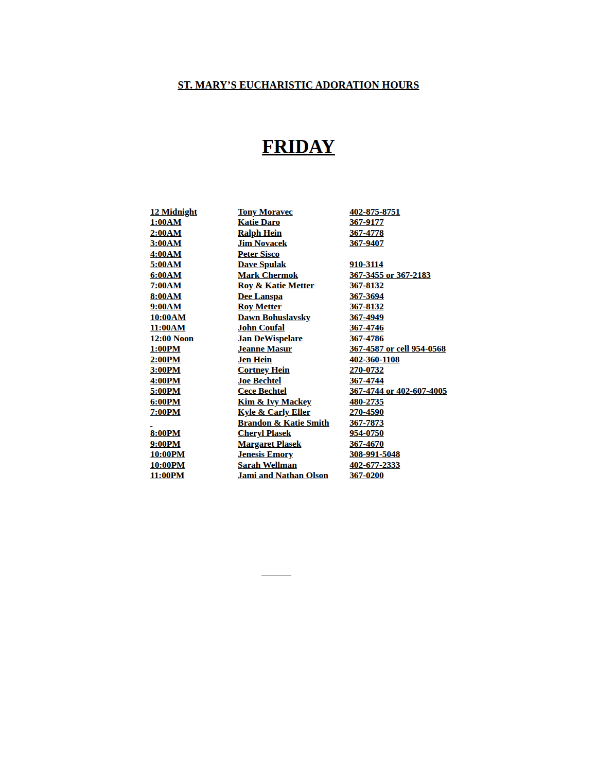ST. MARY’S EUCHARISTIC ADORATION HOURS
FRIDAY
| 12 Midnight | Tony Moravec | 402-875-8751 |
| 1:00AM | Katie Daro | 367-9177 |
| 2:00AM | Ralph Hein | 367-4778 |
| 3:00AM | Jim Novacek | 367-9407 |
| 4:00AM | Peter Sisco | |
| 5:00AM | Dave Spulak | 910-3114 |
| 6:00AM | Mark Chermok | 367-3455 or 367-2183 |
| 7:00AM | Roy & Katie Metter | 367-8132 |
| 8:00AM | Dee Lanspa | 367-3694 |
| 9:00AM | Roy Metter | 367-8132 |
| 10:00AM | Dawn Bohuslavsky | 367-4949 |
| 11:00AM | John Coufal | 367-4746 |
| 12:00 Noon | Jan DeWispelare | 367-4786 |
| 1:00PM | Jeanne Masur | 367-4587 or cell 954-0568 |
| 2:00PM | Jen Hein | 402-360-1108 |
| 3:00PM | Cortney Hein | 270-0732 |
| 4:00PM | Joe Bechtel | 367-4744 |
| 5:00PM | Cece Bechtel | 367-4744 or 402-607-4005 |
| 6:00PM | Kim & Ivy Mackey | 480-2735 |
| 7:00PM | Kyle & Carly Eller | 270-4590 |
| | Brandon & Katie Smith | 367-7873 |
| 8:00PM | Cheryl Plasek | 954-0750 |
| 9:00PM | Margaret Plasek | 367-4670 |
| 10:00PM | Jenesis Emory | 308-991-5048 |
| 10:00PM | Sarah Wellman | 402-677-2333 |
| 11:00PM | Jami and Nathan Olson | 367-0200 |